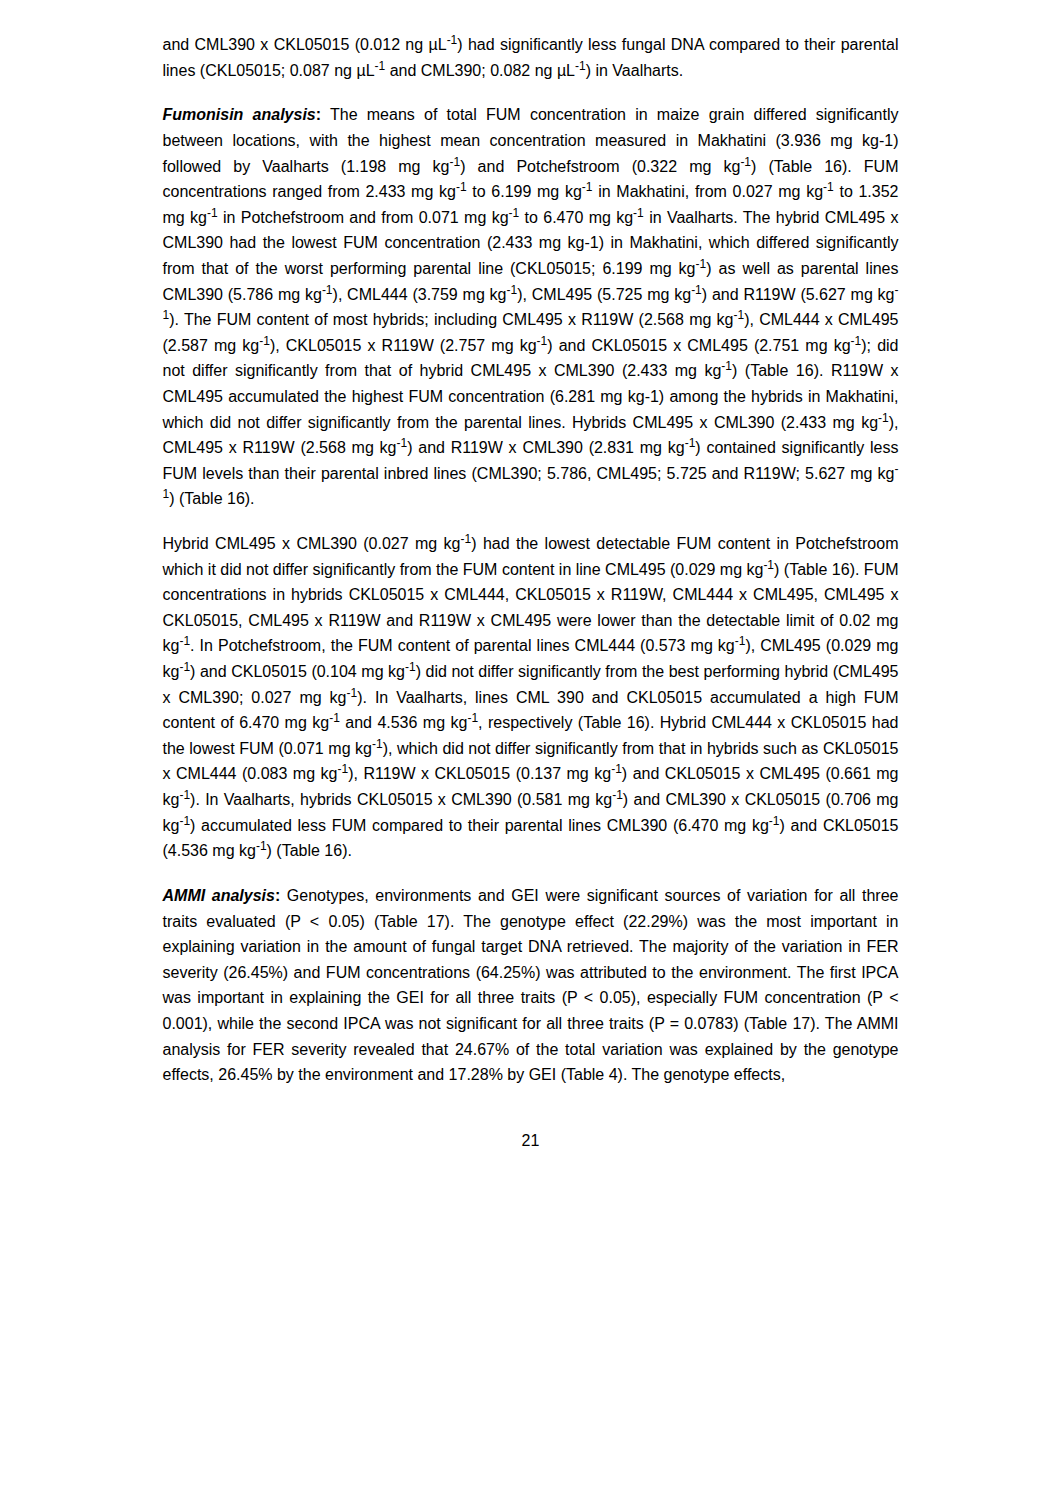and CML390 x CKL05015 (0.012 ng µL-1) had significantly less fungal DNA compared to their parental lines (CKL05015; 0.087 ng µL-1 and CML390; 0.082 ng µL-1) in Vaalharts.
Fumonisin analysis: The means of total FUM concentration in maize grain differed significantly between locations, with the highest mean concentration measured in Makhatini (3.936 mg kg-1) followed by Vaalharts (1.198 mg kg-1) and Potchefstroom (0.322 mg kg-1) (Table 16). FUM concentrations ranged from 2.433 mg kg-1 to 6.199 mg kg-1 in Makhatini, from 0.027 mg kg-1 to 1.352 mg kg-1 in Potchefstroom and from 0.071 mg kg-1 to 6.470 mg kg-1 in Vaalharts. The hybrid CML495 x CML390 had the lowest FUM concentration (2.433 mg kg-1) in Makhatini, which differed significantly from that of the worst performing parental line (CKL05015; 6.199 mg kg-1) as well as parental lines CML390 (5.786 mg kg-1), CML444 (3.759 mg kg-1), CML495 (5.725 mg kg-1) and R119W (5.627 mg kg-1). The FUM content of most hybrids; including CML495 x R119W (2.568 mg kg-1), CML444 x CML495 (2.587 mg kg-1), CKL05015 x R119W (2.757 mg kg-1) and CKL05015 x CML495 (2.751 mg kg-1); did not differ significantly from that of hybrid CML495 x CML390 (2.433 mg kg-1) (Table 16). R119W x CML495 accumulated the highest FUM concentration (6.281 mg kg-1) among the hybrids in Makhatini, which did not differ significantly from the parental lines. Hybrids CML495 x CML390 (2.433 mg kg-1), CML495 x R119W (2.568 mg kg-1) and R119W x CML390 (2.831 mg kg-1) contained significantly less FUM levels than their parental inbred lines (CML390; 5.786, CML495; 5.725 and R119W; 5.627 mg kg-1) (Table 16).
Hybrid CML495 x CML390 (0.027 mg kg-1) had the lowest detectable FUM content in Potchefstroom which it did not differ significantly from the FUM content in line CML495 (0.029 mg kg-1) (Table 16). FUM concentrations in hybrids CKL05015 x CML444, CKL05015 x R119W, CML444 x CML495, CML495 x CKL05015, CML495 x R119W and R119W x CML495 were lower than the detectable limit of 0.02 mg kg-1. In Potchefstroom, the FUM content of parental lines CML444 (0.573 mg kg-1), CML495 (0.029 mg kg-1) and CKL05015 (0.104 mg kg-1) did not differ significantly from the best performing hybrid (CML495 x CML390; 0.027 mg kg-1). In Vaalharts, lines CML 390 and CKL05015 accumulated a high FUM content of 6.470 mg kg-1 and 4.536 mg kg-1, respectively (Table 16). Hybrid CML444 x CKL05015 had the lowest FUM (0.071 mg kg-1), which did not differ significantly from that in hybrids such as CKL05015 x CML444 (0.083 mg kg-1), R119W x CKL05015 (0.137 mg kg-1) and CKL05015 x CML495 (0.661 mg kg-1). In Vaalharts, hybrids CKL05015 x CML390 (0.581 mg kg-1) and CML390 x CKL05015 (0.706 mg kg-1) accumulated less FUM compared to their parental lines CML390 (6.470 mg kg-1) and CKL05015 (4.536 mg kg-1) (Table 16).
AMMI analysis: Genotypes, environments and GEI were significant sources of variation for all three traits evaluated (P < 0.05) (Table 17). The genotype effect (22.29%) was the most important in explaining variation in the amount of fungal target DNA retrieved. The majority of the variation in FER severity (26.45%) and FUM concentrations (64.25%) was attributed to the environment. The first IPCA was important in explaining the GEI for all three traits (P < 0.05), especially FUM concentration (P < 0.001), while the second IPCA was not significant for all three traits (P = 0.0783) (Table 17). The AMMI analysis for FER severity revealed that 24.67% of the total variation was explained by the genotype effects, 26.45% by the environment and 17.28% by GEI (Table 4). The genotype effects,
21